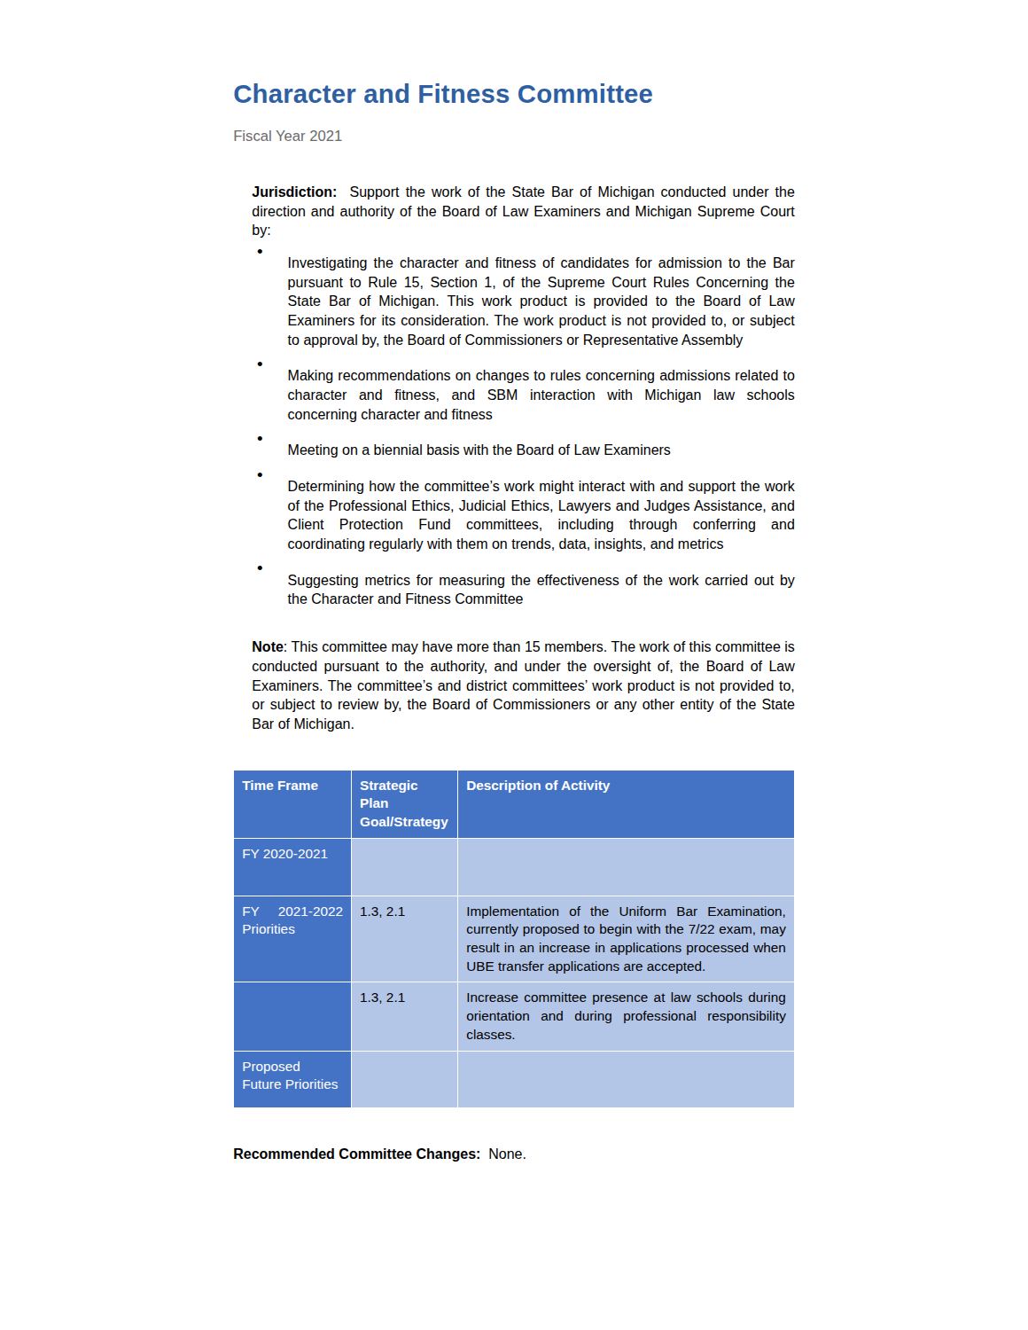Character and Fitness Committee
Fiscal Year 2021
Jurisdiction: Support the work of the State Bar of Michigan conducted under the direction and authority of the Board of Law Examiners and Michigan Supreme Court by:
Investigating the character and fitness of candidates for admission to the Bar pursuant to Rule 15, Section 1, of the Supreme Court Rules Concerning the State Bar of Michigan. This work product is provided to the Board of Law Examiners for its consideration. The work product is not provided to, or subject to approval by, the Board of Commissioners or Representative Assembly
Making recommendations on changes to rules concerning admissions related to character and fitness, and SBM interaction with Michigan law schools concerning character and fitness
Meeting on a biennial basis with the Board of Law Examiners
Determining how the committee’s work might interact with and support the work of the Professional Ethics, Judicial Ethics, Lawyers and Judges Assistance, and Client Protection Fund committees, including through conferring and coordinating regularly with them on trends, data, insights, and metrics
Suggesting metrics for measuring the effectiveness of the work carried out by the Character and Fitness Committee
Note: This committee may have more than 15 members. The work of this committee is conducted pursuant to the authority, and under the oversight of, the Board of Law Examiners. The committee’s and district committees’ work product is not provided to, or subject to review by, the Board of Commissioners or any other entity of the State Bar of Michigan.
| Time Frame | Strategic Plan Goal/Strategy | Description of Activity |
| --- | --- | --- |
| FY 2020-2021 | | |
| FY 2021-2022 Priorities | 1.3, 2.1 | Implementation of the Uniform Bar Examination, currently proposed to begin with the 7/22 exam, may result in an increase in applications processed when UBE transfer applications are accepted. |
| | 1.3, 2.1 | Increase committee presence at law schools during orientation and during professional responsibility classes. |
| Proposed Future Priorities | | |
Recommended Committee Changes: None.